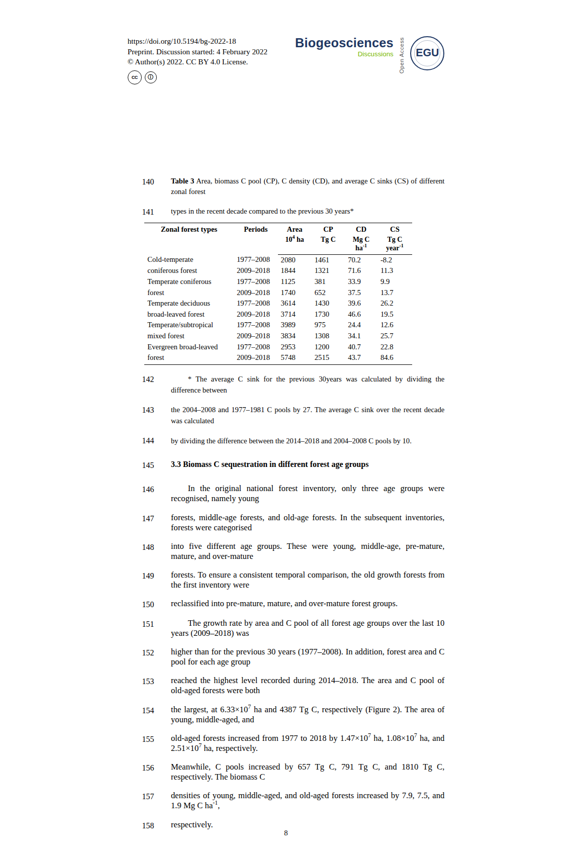https://doi.org/10.5194/bg-2022-18
Preprint. Discussion started: 4 February 2022
© Author(s) 2022. CC BY 4.0 License.
CC ⓘ
Biogeosciences
Discussions
Open Access
EGU
140
Table 3 Area, biomass C pool (CP), C density (CD), and average C sinks (CS) of different zonal forest
141
types in the recent decade compared to the previous 30 years*
| Zonal forest types | Periods | Area | CP | CD | CS |
| --- | --- | --- | --- | --- | --- |
| 10 4 ha | Tg C | Mg C ha -1 | Tg C year -1 |
| Cold-temperate | 1977–2008 | 2080 | 1461 | 70.2 | -8.2 |
| coniferous forest | 2009–2018 | 1844 | 1321 | 71.6 | 11.3 |
| Temperate coniferous | 1977–2008 | 1125 | 381 | 33.9 | 9.9 |
| forest | 2009–2018 | 1740 | 652 | 37.5 | 13.7 |
| Temperate deciduous | 1977–2008 | 3614 | 1430 | 39.6 | 26.2 |
| broad-leaved forest | 2009–2018 | 3714 | 1730 | 46.6 | 19.5 |
| Temperate/subtropical | 1977–2008 | 3989 | 975 | 24.4 | 12.6 |
| mixed forest | 2009–2018 | 3834 | 1308 | 34.1 | 25.7 |
| Evergreen broad-leaved | 1977–2008 | 2953 | 1200 | 40.7 | 22.8 |
| forest | 2009–2018 | 5748 | 2515 | 43.7 | 84.6 |
142
* The average C sink for the previous 30years was calculated by dividing the difference between
143
the 2004–2008 and 1977–1981 C pools by 27. The average C sink over the recent decade was calculated
144
by dividing the difference between the 2014–2018 and 2004–2008 C pools by 10.
145
3.3 Biomass C sequestration in different forest age groups
146
In the original national forest inventory, only three age groups were recognised, namely young
147
forests, middle-age forests, and old-age forests. In the subsequent inventories, forests were categorised
148
into five different age groups. These were young, middle-age, pre-mature, mature, and over-mature
149
forests. To ensure a consistent temporal comparison, the old growth forests from the first inventory were
150
reclassified into pre-mature, mature, and over-mature forest groups.
151
The growth rate by area and C pool of all forest age groups over the last 10 years (2009–2018) was
152
higher than for the previous 30 years (1977–2008). In addition, forest area and C pool for each age group
153
reached the highest level recorded during 2014–2018. The area and C pool of old-aged forests were both
154
the largest, at 6.33×107 ha and 4387 Tg C, respectively (Figure 2). The area of young, middle-aged, and
155
old-aged forests increased from 1977 to 2018 by 1.47×107 ha, 1.08×107 ha, and 2.51×107 ha, respectively.
156
Meanwhile, C pools increased by 657 Tg C, 791 Tg C, and 1810 Tg C, respectively. The biomass C
157
densities of young, middle-aged, and old-aged forests increased by 7.9, 7.5, and 1.9 Mg C ha-1,
158
respectively.
8